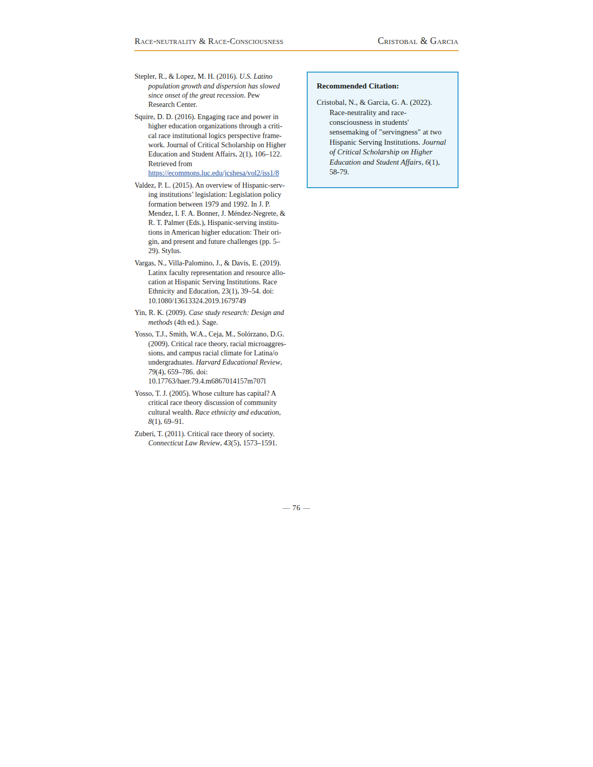Race-neutrality & Race-Consciousness Cristobal & Garcia
Stepler, R., & Lopez, M. H. (2016). U.S. Latino population growth and dispersion has slowed since onset of the great recession. Pew Research Center.
Squire, D. D. (2016). Engaging race and power in higher education organizations through a critical race institutional logics perspective framework. Journal of Critical Scholarship on Higher Education and Student Affairs, 2(1), 106–122. Retrieved from https://ecommons.luc.edu/jcshesa/vol2/iss1/8
Valdez, P. L. (2015). An overview of Hispanic-serving institutions’ legislation: Legislation policy formation between 1979 and 1992. In J. P. Mendez, I. F. A. Bonner, J. Méndez-Negrete, & R. T. Palmer (Eds.), Hispanic-serving institutions in American higher education: Their origin, and present and future challenges (pp. 5–29). Stylus.
Vargas, N., Villa-Palomino, J., & Davis, E. (2019). Latinx faculty representation and resource allocation at Hispanic Serving Institutions. Race Ethnicity and Education, 23(1), 39–54. doi: 10.1080/13613324.2019.1679749
Yin, R. K. (2009). Case study research: Design and methods (4th ed.). Sage.
Yosso, T.J., Smith, W.A., Ceja, M., Solórzano, D.G. (2009). Critical race theory, racial microaggressions, and campus racial climate for Latina/o undergraduates. Harvard Educational Review, 79(4), 659–786. doi: 10.17763/haer.79.4.m6867014157m707l
Yosso, T. J. (2005). Whose culture has capital? A critical race theory discussion of community cultural wealth. Race ethnicity and education, 8(1), 69–91.
Zuberi, T. (2011). Critical race theory of society. Connecticut Law Review, 43(5), 1573–1591.
Recommended Citation:
Cristobal, N., & Garcia, G. A. (2022). Race-neutrality and race-consciousness in students' sensemaking of "servingness" at two Hispanic Serving Institutions. Journal of Critical Scholarship on Higher Education and Student Affairs, 6(1), 58-79.
— 76 —